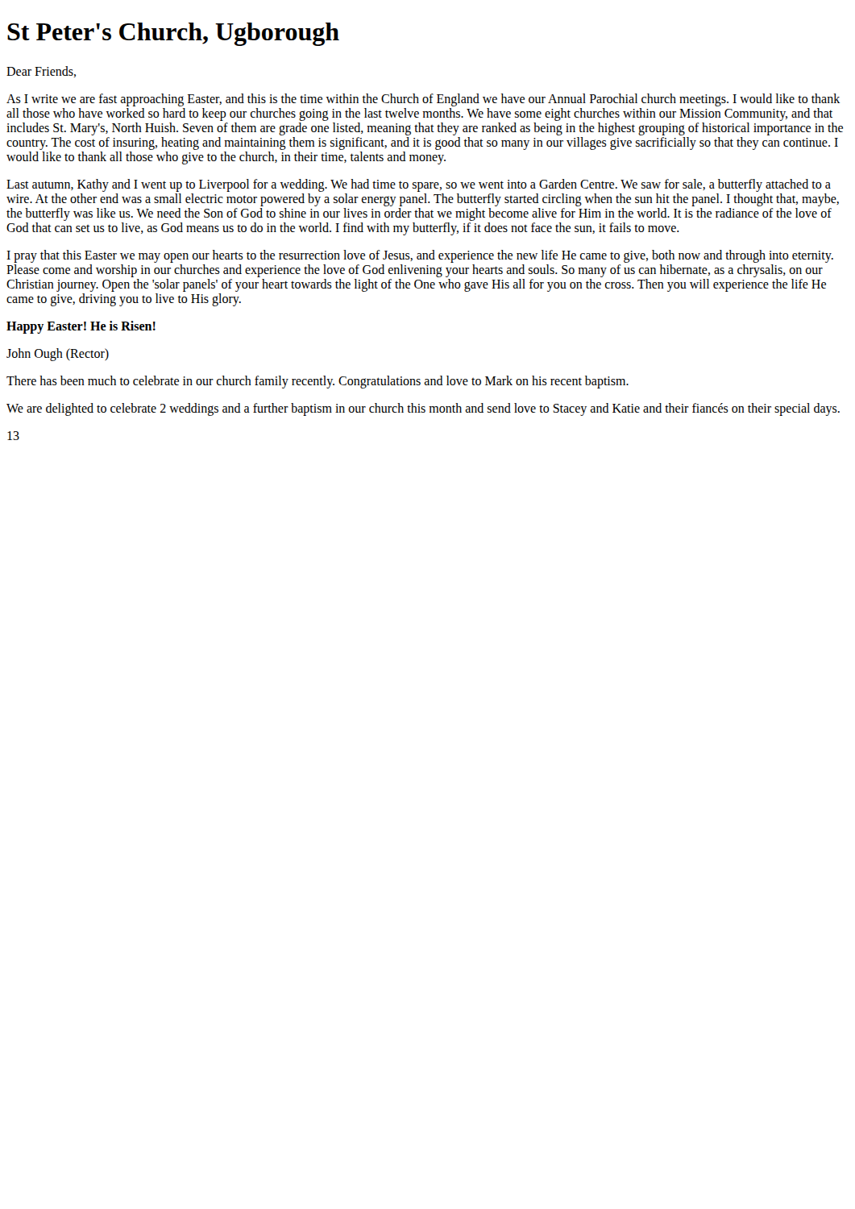St Peter's Church, Ugborough
Dear Friends,
As I write we are fast approaching Easter, and this is the time within the Church of England we have our Annual Parochial church meetings. I would like to thank all those who have worked so hard to keep our churches going in the last twelve months. We have some eight churches within our Mission Community, and that includes St. Mary's, North Huish. Seven of them are grade one listed, meaning that they are ranked as being in the highest grouping of historical importance in the country. The cost of insuring, heating and maintaining them is significant, and it is good that so many in our villages give sacrificially so that they can continue. I would like to thank all those who give to the church, in their time, talents and money.
Last autumn, Kathy and I went up to Liverpool for a wedding. We had time to spare, so we went into a Garden Centre. We saw for sale, a butterfly attached to a wire. At the other end was a small electric motor powered by a solar energy panel. The butterfly started circling when the sun hit the panel. I thought that, maybe, the butterfly was like us. We need the Son of God to shine in our lives in order that we might become alive for Him in the world. It is the radiance of the love of God that can set us to live, as God means us to do in the world. I find with my butterfly, if it does not face the sun, it fails to move.
I pray that this Easter we may open our hearts to the resurrection love of Jesus, and experience the new life He came to give, both now and through into eternity. Please come and worship in our churches and experience the love of God enlivening your hearts and souls. So many of us can hibernate, as a chrysalis, on our Christian journey. Open the 'solar panels' of your heart towards the light of the One who gave His all for you on the cross. Then you will experience the life He came to give, driving you to live to His glory.
Happy Easter! He is Risen!
John Ough (Rector)
There has been much to celebrate in our church family recently. Congratulations and love to Mark on his recent baptism.
We are delighted to celebrate 2 weddings and a further baptism in our church this month and send love to Stacey and Katie and their fiancés on their special days.
13